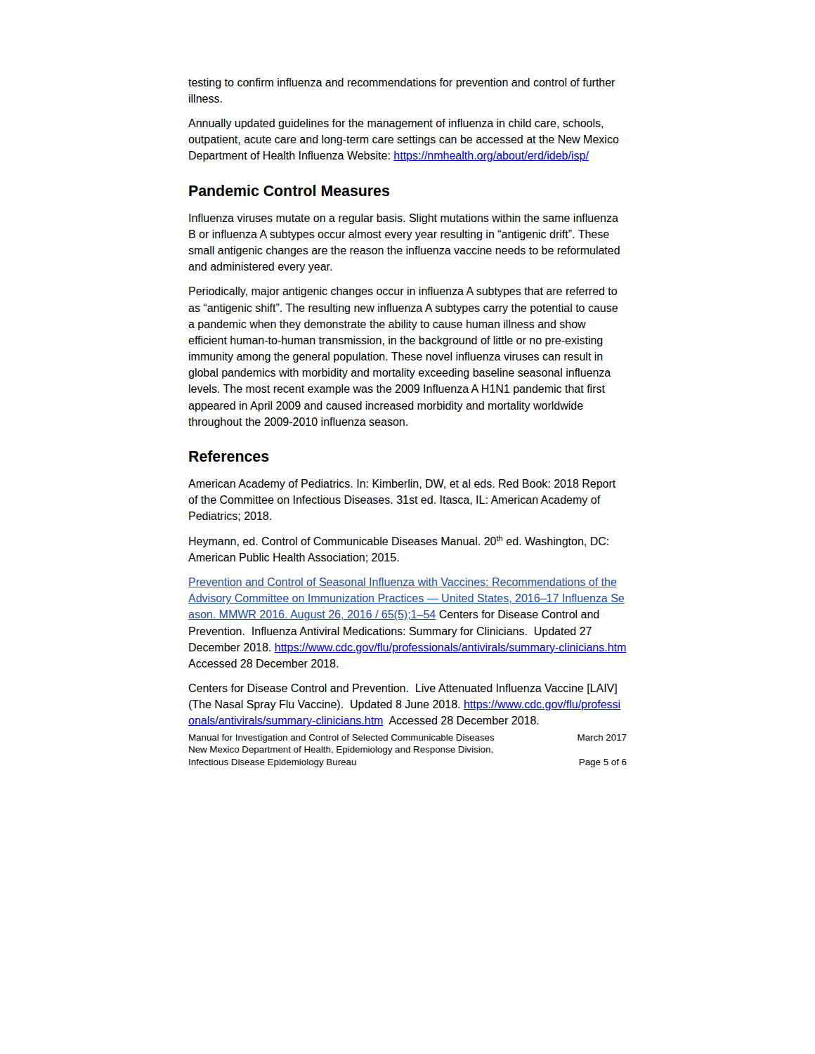testing to confirm influenza and recommendations for prevention and control of further illness.
Annually updated guidelines for the management of influenza in child care, schools, outpatient, acute care and long-term care settings can be accessed at the New Mexico Department of Health Influenza Website: https://nmhealth.org/about/erd/ideb/isp/
Pandemic Control Measures
Influenza viruses mutate on a regular basis. Slight mutations within the same influenza B or influenza A subtypes occur almost every year resulting in “antigenic drift”. These small antigenic changes are the reason the influenza vaccine needs to be reformulated and administered every year.
Periodically, major antigenic changes occur in influenza A subtypes that are referred to as “antigenic shift”. The resulting new influenza A subtypes carry the potential to cause a pandemic when they demonstrate the ability to cause human illness and show efficient human-to-human transmission, in the background of little or no pre-existing immunity among the general population. These novel influenza viruses can result in global pandemics with morbidity and mortality exceeding baseline seasonal influenza levels. The most recent example was the 2009 Influenza A H1N1 pandemic that first appeared in April 2009 and caused increased morbidity and mortality worldwide throughout the 2009-2010 influenza season.
References
American Academy of Pediatrics. In: Kimberlin, DW, et al eds. Red Book: 2018 Report of the Committee on Infectious Diseases. 31st ed. Itasca, IL: American Academy of Pediatrics; 2018.
Heymann, ed. Control of Communicable Diseases Manual. 20th ed. Washington, DC: American Public Health Association; 2015.
Prevention and Control of Seasonal Influenza with Vaccines: Recommendations of the Advisory Committee on Immunization Practices — United States, 2016–17 Influenza Season. MMWR 2016. August 26, 2016 / 65(5);1–54 Centers for Disease Control and Prevention. Influenza Antiviral Medications: Summary for Clinicians. Updated 27 December 2018. https://www.cdc.gov/flu/professionals/antivirals/summary-clinicians.htm Accessed 28 December 2018.
Centers for Disease Control and Prevention. Live Attenuated Influenza Vaccine [LAIV] (The Nasal Spray Flu Vaccine). Updated 8 June 2018. https://www.cdc.gov/flu/professionals/antivirals/summary-clinicians.htm Accessed 28 December 2018.
Manual for Investigation and Control of Selected Communicable Diseases
March 2017
New Mexico Department of Health, Epidemiology and Response Division,
Infectious Disease Epidemiology Bureau
Page 5 of 6